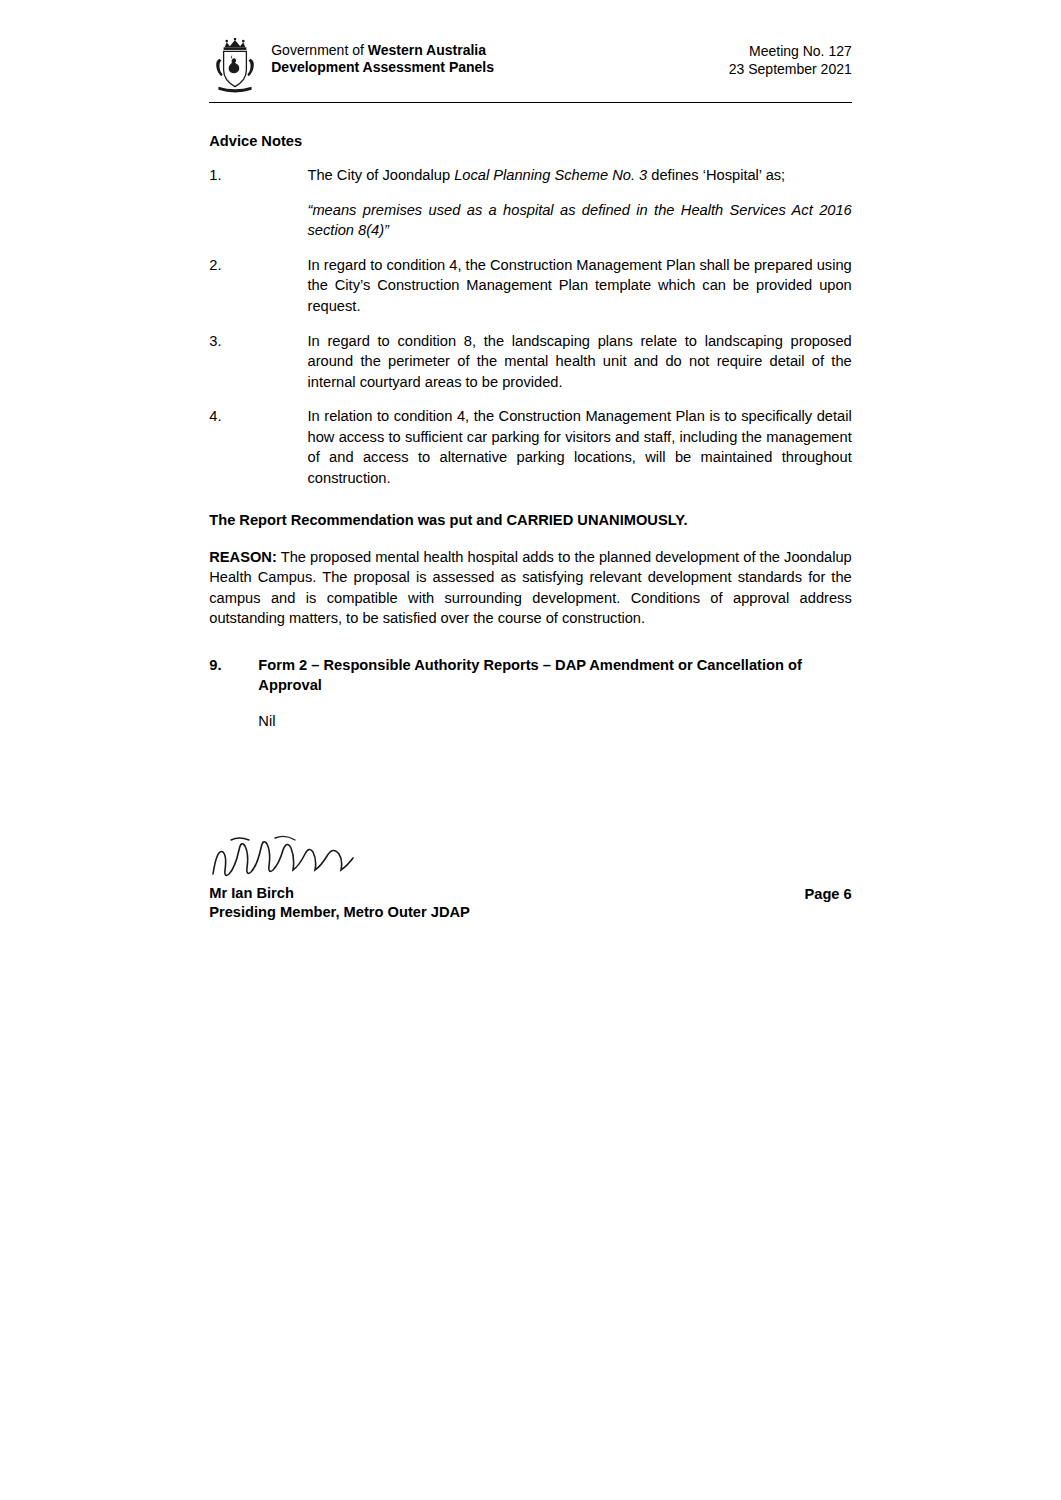Government of Western Australia
Development Assessment Panels
Meeting No. 127
23 September 2021
Advice Notes
1.
The City of Joondalup Local Planning Scheme No. 3 defines ‘Hospital’ as;
“means premises used as a hospital as defined in the Health Services Act 2016 section 8(4)”
2.
In regard to condition 4, the Construction Management Plan shall be prepared using the City’s Construction Management Plan template which can be provided upon request.
3.
In regard to condition 8, the landscaping plans relate to landscaping proposed around the perimeter of the mental health unit and do not require detail of the internal courtyard areas to be provided.
4.
In relation to condition 4, the Construction Management Plan is to specifically detail how access to sufficient car parking for visitors and staff, including the management of and access to alternative parking locations, will be maintained throughout construction.
The Report Recommendation was put and CARRIED UNANIMOUSLY.
REASON: The proposed mental health hospital adds to the planned development of the Joondalup Health Campus. The proposal is assessed as satisfying relevant development standards for the campus and is compatible with surrounding development. Conditions of approval address outstanding matters, to be satisfied over the course of construction.
9.
Form 2 – Responsible Authority Reports – DAP Amendment or Cancellation of Approval
Nil
Mr Ian Birch
Presiding Member, Metro Outer JDAP
Page 6